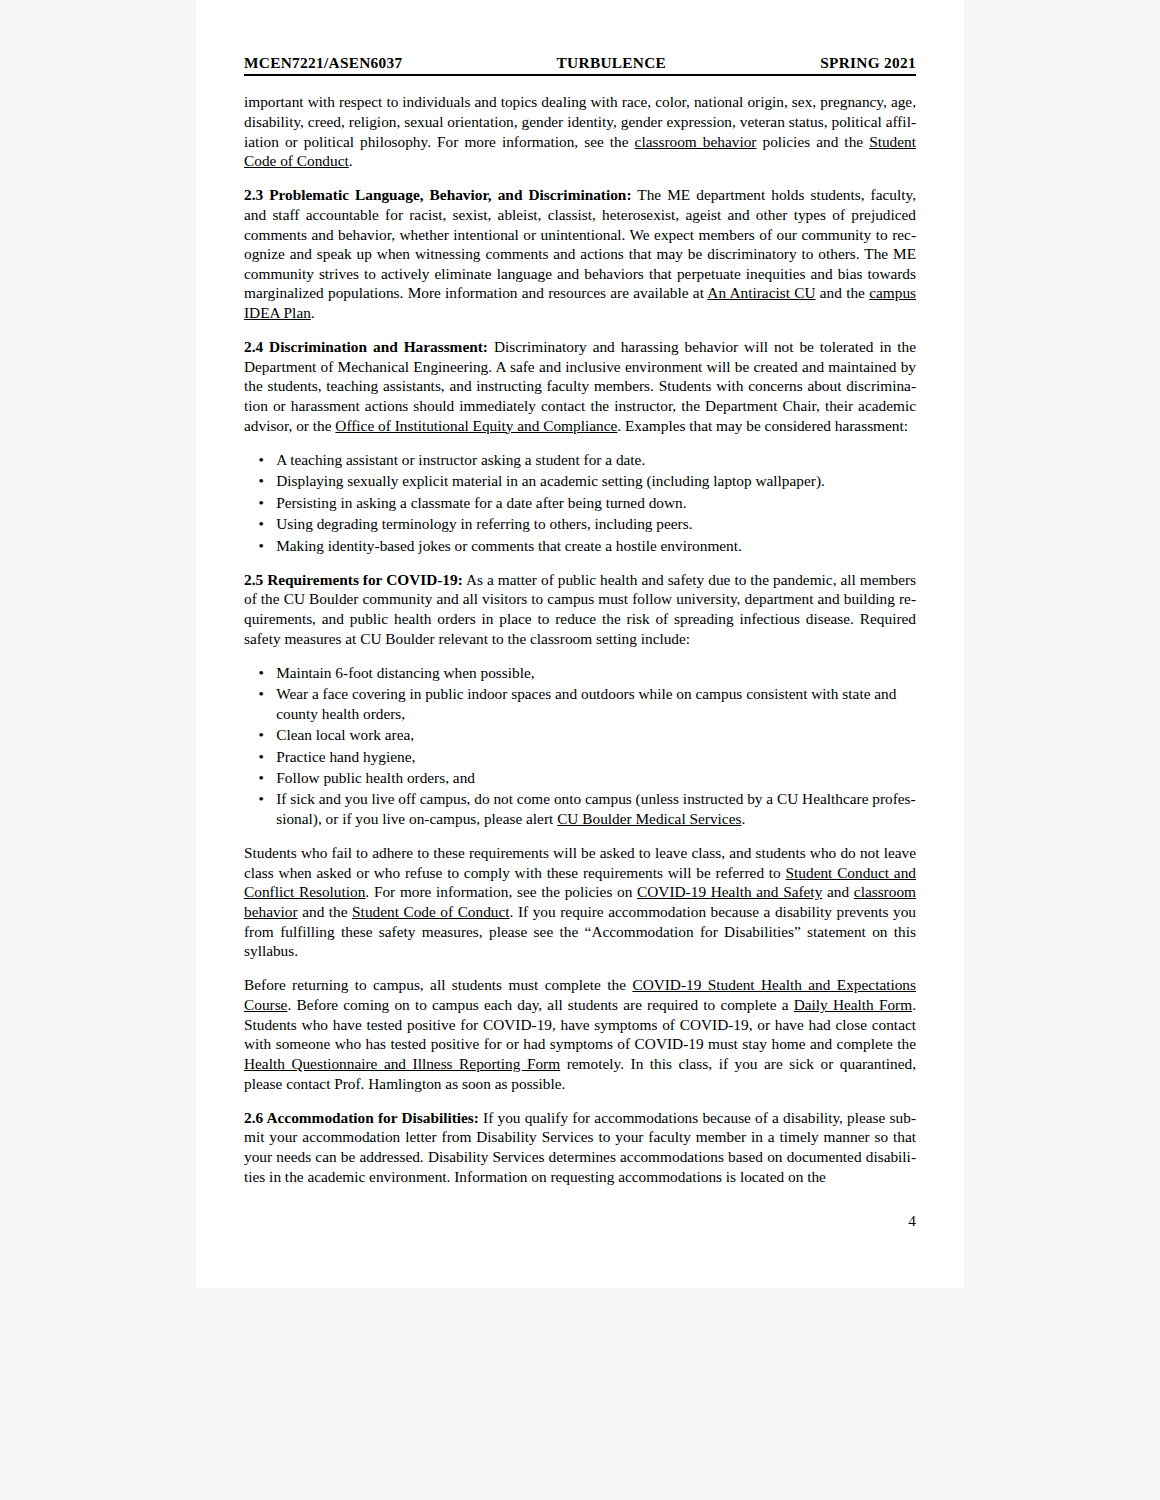MCEN7221/ASEN6037 TURBULENCE SPRING 2021
important with respect to individuals and topics dealing with race, color, national origin, sex, pregnancy, age, disability, creed, religion, sexual orientation, gender identity, gender expression, veteran status, political affiliation or political philosophy. For more information, see the classroom behavior policies and the Student Code of Conduct.
2.3 Problematic Language, Behavior, and Discrimination: The ME department holds students, faculty, and staff accountable for racist, sexist, ableist, classist, heterosexist, ageist and other types of prejudiced comments and behavior, whether intentional or unintentional. We expect members of our community to recognize and speak up when witnessing comments and actions that may be discriminatory to others. The ME community strives to actively eliminate language and behaviors that perpetuate inequities and bias towards marginalized populations. More information and resources are available at An Antiracist CU and the campus IDEA Plan.
2.4 Discrimination and Harassment: Discriminatory and harassing behavior will not be tolerated in the Department of Mechanical Engineering. A safe and inclusive environment will be created and maintained by the students, teaching assistants, and instructing faculty members. Students with concerns about discrimination or harassment actions should immediately contact the instructor, the Department Chair, their academic advisor, or the Office of Institutional Equity and Compliance. Examples that may be considered harassment:
A teaching assistant or instructor asking a student for a date.
Displaying sexually explicit material in an academic setting (including laptop wallpaper).
Persisting in asking a classmate for a date after being turned down.
Using degrading terminology in referring to others, including peers.
Making identity-based jokes or comments that create a hostile environment.
2.5 Requirements for COVID-19: As a matter of public health and safety due to the pandemic, all members of the CU Boulder community and all visitors to campus must follow university, department and building requirements, and public health orders in place to reduce the risk of spreading infectious disease. Required safety measures at CU Boulder relevant to the classroom setting include:
Maintain 6-foot distancing when possible,
Wear a face covering in public indoor spaces and outdoors while on campus consistent with state and county health orders,
Clean local work area,
Practice hand hygiene,
Follow public health orders, and
If sick and you live off campus, do not come onto campus (unless instructed by a CU Healthcare professional), or if you live on-campus, please alert CU Boulder Medical Services.
Students who fail to adhere to these requirements will be asked to leave class, and students who do not leave class when asked or who refuse to comply with these requirements will be referred to Student Conduct and Conflict Resolution. For more information, see the policies on COVID-19 Health and Safety and classroom behavior and the Student Code of Conduct. If you require accommodation because a disability prevents you from fulfilling these safety measures, please see the “Accommodation for Disabilities” statement on this syllabus.
Before returning to campus, all students must complete the COVID-19 Student Health and Expectations Course. Before coming on to campus each day, all students are required to complete a Daily Health Form. Students who have tested positive for COVID-19, have symptoms of COVID-19, or have had close contact with someone who has tested positive for or had symptoms of COVID-19 must stay home and complete the Health Questionnaire and Illness Reporting Form remotely. In this class, if you are sick or quarantined, please contact Prof. Hamlington as soon as possible.
2.6 Accommodation for Disabilities: If you qualify for accommodations because of a disability, please submit your accommodation letter from Disability Services to your faculty member in a timely manner so that your needs can be addressed. Disability Services determines accommodations based on documented disabilities in the academic environment. Information on requesting accommodations is located on the
4